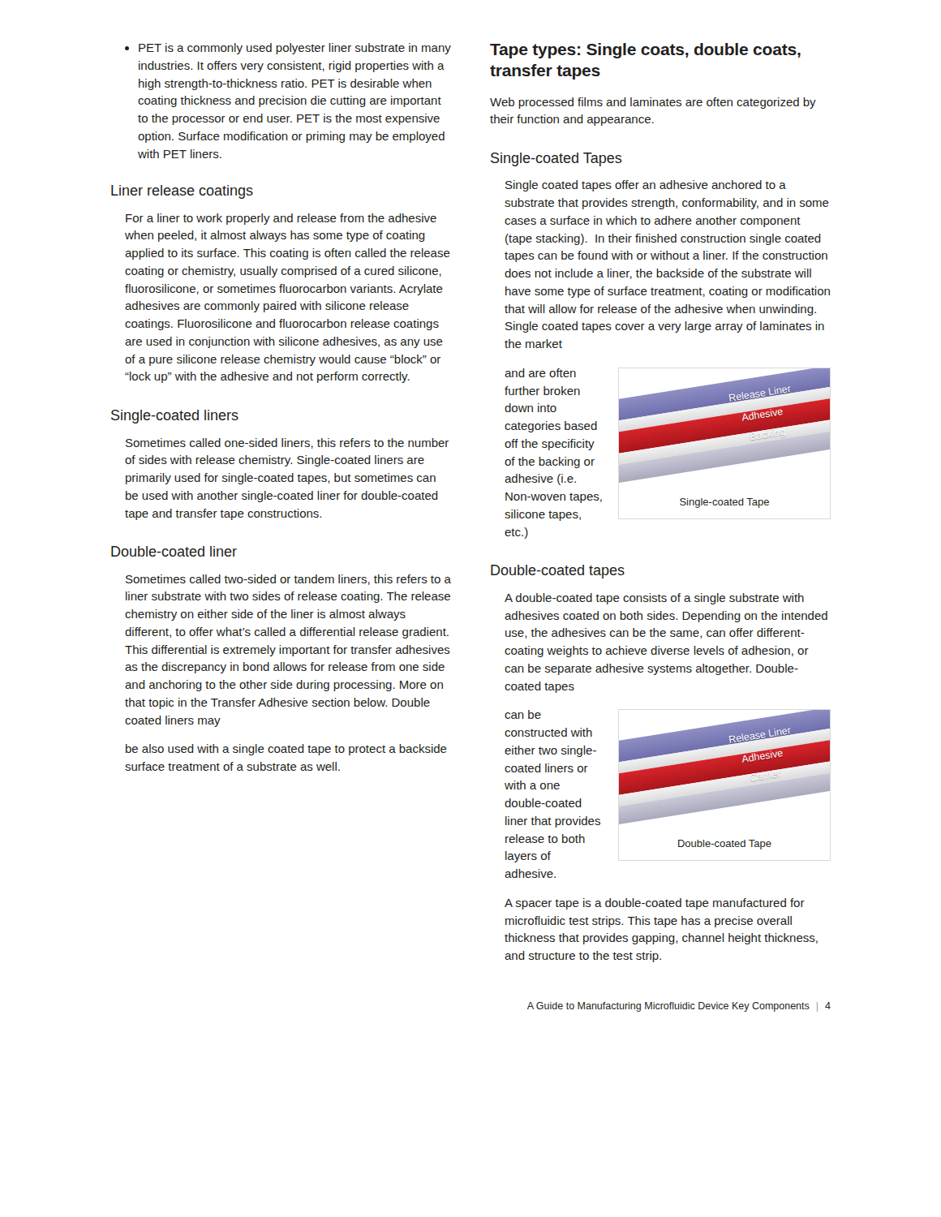PET is a commonly used polyester liner substrate in many industries. It offers very consistent, rigid properties with a high strength-to-thickness ratio. PET is desirable when coating thickness and precision die cutting are important to the processor or end user. PET is the most expensive option. Surface modification or priming may be employed with PET liners.
Liner release coatings
For a liner to work properly and release from the adhesive when peeled, it almost always has some type of coating applied to its surface. This coating is often called the release coating or chemistry, usually comprised of a cured silicone, fluorosilicone, or sometimes fluorocarbon variants. Acrylate adhesives are commonly paired with silicone release coatings. Fluorosilicone and fluorocarbon release coatings are used in conjunction with silicone adhesives, as any use of a pure silicone release chemistry would cause “block” or “lock up” with the adhesive and not perform correctly.
Single-coated liners
Sometimes called one-sided liners, this refers to the number of sides with release chemistry. Single-coated liners are primarily used for single-coated tapes, but sometimes can be used with another single-coated liner for double-coated tape and transfer tape constructions.
Double-coated liner
Sometimes called two-sided or tandem liners, this refers to a liner substrate with two sides of release coating. The release chemistry on either side of the liner is almost always different, to offer what’s called a differential release gradient. This differential is extremely important for transfer adhesives as the discrepancy in bond allows for release from one side and anchoring to the other side during processing. More on that topic in the Transfer Adhesive section below. Double coated liners may
be also used with a single coated tape to protect a backside surface treatment of a substrate as well.
Tape types: Single coats, double coats, transfer tapes
Web processed films and laminates are often categorized by their function and appearance.
Single-coated Tapes
Single coated tapes offer an adhesive anchored to a substrate that provides strength, conformability, and in some cases a surface in which to adhere another component (tape stacking). In their finished construction single coated tapes can be found with or without a liner. If the construction does not include a liner, the backside of the substrate will have some type of surface treatment, coating or modification that will allow for release of the adhesive when unwinding. Single coated tapes cover a very large array of laminates in the market
Release Liner Adhesive Backing
Single-coated Tape
and are often further broken down into categories based off the specificity of the backing or adhesive (i.e. Non-woven tapes, silicone tapes, etc.)
Double-coated tapes
A double-coated tape consists of a single substrate with adhesives coated on both sides. Depending on the intended use, the adhesives can be the same, can offer different-coating weights to achieve diverse levels of adhesion, or can be separate adhesive systems altogether. Double-coated tapes
Release Liner Adhesive Carrier
Double-coated Tape
can be constructed with either two single-coated liners or with a one double-coated liner that provides release to both layers of adhesive.
A spacer tape is a double-coated tape manufactured for microfluidic test strips. This tape has a precise overall thickness that provides gapping, channel height thickness, and structure to the test strip.
A Guide to Manufacturing Microfluidic Device Key Components|4